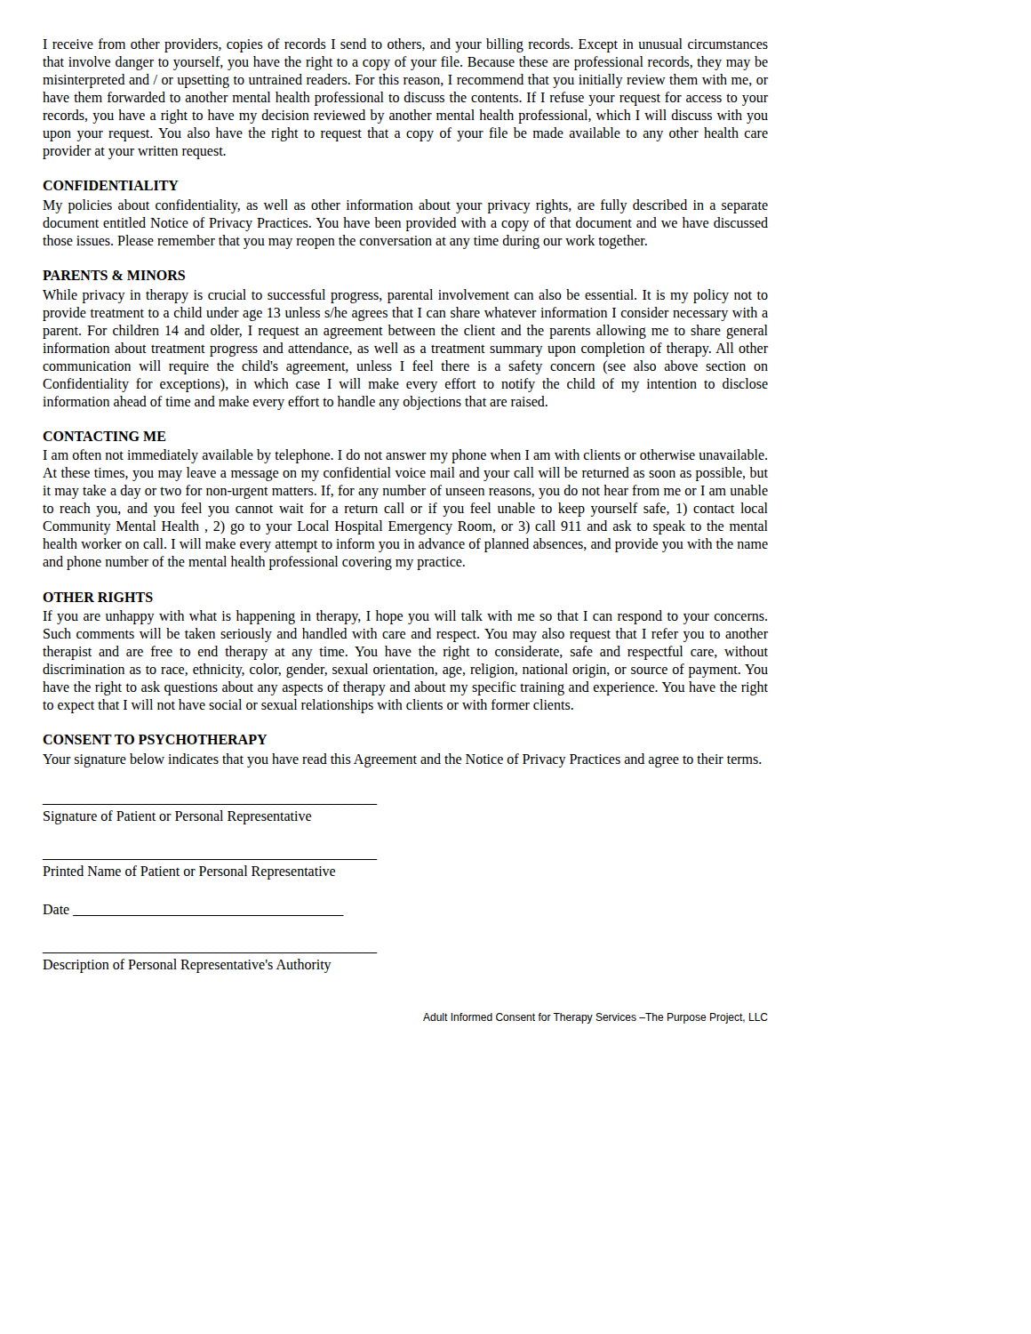I receive from other providers, copies of records I send to others, and your billing records. Except in unusual circumstances that involve danger to yourself, you have the right to a copy of your file. Because these are professional records, they may be misinterpreted and / or upsetting to untrained readers. For this reason, I recommend that you initially review them with me, or have them forwarded to another mental health professional to discuss the contents. If I refuse your request for access to your records, you have a right to have my decision reviewed by another mental health professional, which I will discuss with you upon your request. You also have the right to request that a copy of your file be made available to any other health care provider at your written request.
Confidentiality
My policies about confidentiality, as well as other information about your privacy rights, are fully described in a separate document entitled Notice of Privacy Practices. You have been provided with a copy of that document and we have discussed those issues. Please remember that you may reopen the conversation at any time during our work together.
Parents & Minors
While privacy in therapy is crucial to successful progress, parental involvement can also be essential. It is my policy not to provide treatment to a child under age 13 unless s/he agrees that I can share whatever information I consider necessary with a parent. For children 14 and older, I request an agreement between the client and the parents allowing me to share general information about treatment progress and attendance, as well as a treatment summary upon completion of therapy. All other communication will require the child's agreement, unless I feel there is a safety concern (see also above section on Confidentiality for exceptions), in which case I will make every effort to notify the child of my intention to disclose information ahead of time and make every effort to handle any objections that are raised.
Contacting Me
I am often not immediately available by telephone. I do not answer my phone when I am with clients or otherwise unavailable. At these times, you may leave a message on my confidential voice mail and your call will be returned as soon as possible, but it may take a day or two for non-urgent matters. If, for any number of unseen reasons, you do not hear from me or I am unable to reach you, and you feel you cannot wait for a return call or if you feel unable to keep yourself safe, 1) contact local Community Mental Health , 2) go to your Local Hospital Emergency Room, or 3) call 911 and ask to speak to the mental health worker on call. I will make every attempt to inform you in advance of planned absences, and provide you with the name and phone number of the mental health professional covering my practice.
Other Rights
If you are unhappy with what is happening in therapy, I hope you will talk with me so that I can respond to your concerns. Such comments will be taken seriously and handled with care and respect. You may also request that I refer you to another therapist and are free to end therapy at any time. You have the right to considerate, safe and respectful care, without discrimination as to race, ethnicity, color, gender, sexual orientation, age, religion, national origin, or source of payment. You have the right to ask questions about any aspects of therapy and about my specific training and experience. You have the right to expect that I will not have social or sexual relationships with clients or with former clients.
Consent to Psychotherapy
Your signature below indicates that you have read this Agreement and the Notice of Privacy Practices and agree to their terms.
_______________________________________________
Signature of Patient or Personal Representative
_______________________________________________
Printed Name of Patient or Personal Representative
Date ______________________________________
_______________________________________________
Description of Personal Representative's Authority
Adult Informed Consent for Therapy Services –The Purpose Project, LLC